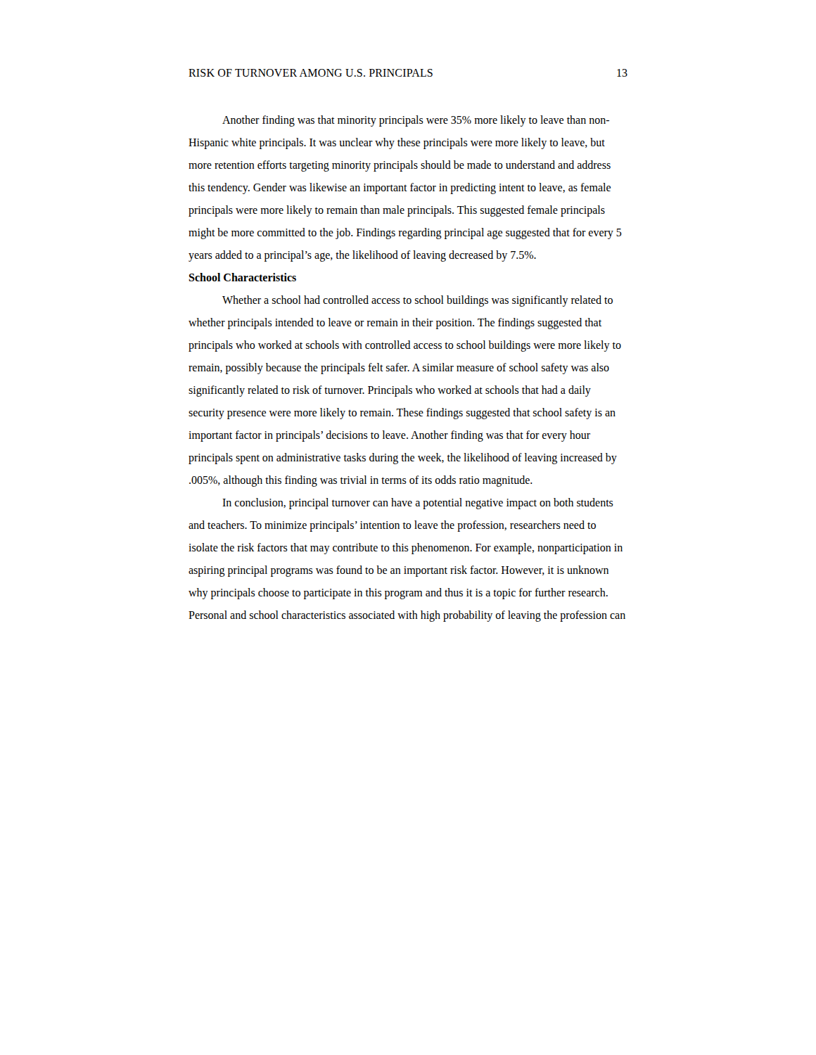Risk of Turnover Among U.S. Principals 13
Another finding was that minority principals were 35% more likely to leave than non-Hispanic white principals. It was unclear why these principals were more likely to leave, but more retention efforts targeting minority principals should be made to understand and address this tendency. Gender was likewise an important factor in predicting intent to leave, as female principals were more likely to remain than male principals. This suggested female principals might be more committed to the job. Findings regarding principal age suggested that for every 5 years added to a principal’s age, the likelihood of leaving decreased by 7.5%.
School Characteristics
Whether a school had controlled access to school buildings was significantly related to whether principals intended to leave or remain in their position. The findings suggested that principals who worked at schools with controlled access to school buildings were more likely to remain, possibly because the principals felt safer. A similar measure of school safety was also significantly related to risk of turnover. Principals who worked at schools that had a daily security presence were more likely to remain. These findings suggested that school safety is an important factor in principals’ decisions to leave. Another finding was that for every hour principals spent on administrative tasks during the week, the likelihood of leaving increased by .005%, although this finding was trivial in terms of its odds ratio magnitude.
In conclusion, principal turnover can have a potential negative impact on both students and teachers. To minimize principals’ intention to leave the profession, researchers need to isolate the risk factors that may contribute to this phenomenon. For example, nonparticipation in aspiring principal programs was found to be an important risk factor. However, it is unknown why principals choose to participate in this program and thus it is a topic for further research. Personal and school characteristics associated with high probability of leaving the profession can